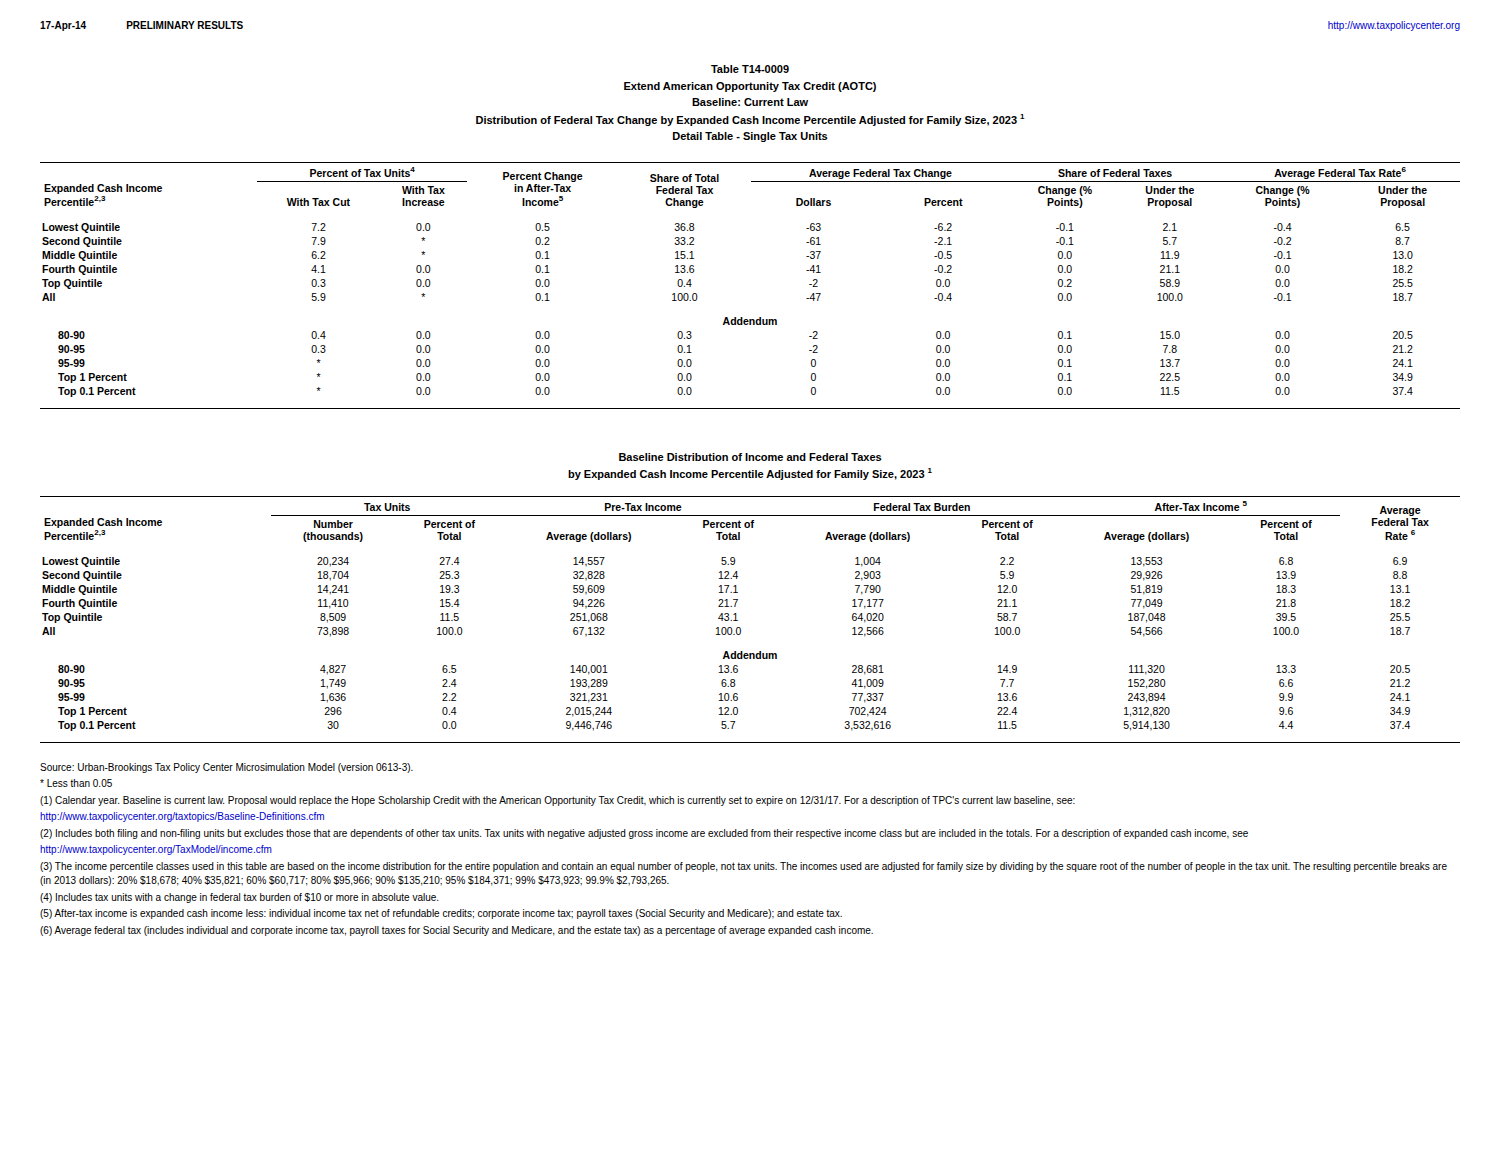17-Apr-14 PRELIMINARY RESULTS
http://www.taxpolicycenter.org
Table T14-0009
Extend American Opportunity Tax Credit (AOTC)
Baseline: Current Law
Distribution of Federal Tax Change by Expanded Cash Income Percentile Adjusted for Family Size, 2023 1
Detail Table - Single Tax Units
| Expanded Cash Income Percentile 2,3 | Percent of Tax Units 4 | Percent Change in After-Tax Income 5 | Share of Total Federal Tax Change | Average Federal Tax Change | Share of Federal Taxes | Average Federal Tax Rate 6 |
| --- | --- | --- | --- | --- | --- | --- |
| With Tax Cut | With Tax Increase | Dollars | Percent | Change (% Points) | Under the Proposal | Change (% Points) | Under the Proposal |
| Lowest Quintile | 7.2 | 0.0 | 0.5 | 36.8 | -63 | -6.2 | -0.1 | 2.1 | -0.4 | 6.5 |
| Second Quintile | 7.9 | * | 0.2 | 33.2 | -61 | -2.1 | -0.1 | 5.7 | -0.2 | 8.7 |
| Middle Quintile | 6.2 | * | 0.1 | 15.1 | -37 | -0.5 | 0.0 | 11.9 | -0.1 | 13.0 |
| Fourth Quintile | 4.1 | 0.0 | 0.1 | 13.6 | -41 | -0.2 | 0.0 | 21.1 | 0.0 | 18.2 |
| Top Quintile | 0.3 | 0.0 | 0.0 | 0.4 | -2 | 0.0 | 0.2 | 58.9 | 0.0 | 25.5 |
| All | 5.9 | * | 0.1 | 100.0 | -47 | -0.4 | 0.0 | 100.0 | -0.1 | 18.7 |
| Addendum |
| 80-90 | 0.4 | 0.0 | 0.0 | 0.3 | -2 | 0.0 | 0.1 | 15.0 | 0.0 | 20.5 |
| 90-95 | 0.3 | 0.0 | 0.0 | 0.1 | -2 | 0.0 | 0.0 | 7.8 | 0.0 | 21.2 |
| 95-99 | * | 0.0 | 0.0 | 0.0 | 0 | 0.0 | 0.1 | 13.7 | 0.0 | 24.1 |
| Top 1 Percent | * | 0.0 | 0.0 | 0.0 | 0 | 0.0 | 0.1 | 22.5 | 0.0 | 34.9 |
| Top 0.1 Percent | * | 0.0 | 0.0 | 0.0 | 0 | 0.0 | 0.0 | 11.5 | 0.0 | 37.4 |
Baseline Distribution of Income and Federal Taxes
by Expanded Cash Income Percentile Adjusted for Family Size, 2023 1
| Expanded Cash Income Percentile 2,3 | Tax Units | Pre-Tax Income | Federal Tax Burden | After-Tax Income 5 | Average Federal Tax Rate 6 |
| --- | --- | --- | --- | --- | --- |
| Number (thousands) | Percent of Total | Average (dollars) | Percent of Total | Average (dollars) | Percent of Total | Average (dollars) | Percent of Total |
| Lowest Quintile | 20,234 | 27.4 | 14,557 | 5.9 | 1,004 | 2.2 | 13,553 | 6.8 | 6.9 |
| Second Quintile | 18,704 | 25.3 | 32,828 | 12.4 | 2,903 | 5.9 | 29,926 | 13.9 | 8.8 |
| Middle Quintile | 14,241 | 19.3 | 59,609 | 17.1 | 7,790 | 12.0 | 51,819 | 18.3 | 13.1 |
| Fourth Quintile | 11,410 | 15.4 | 94,226 | 21.7 | 17,177 | 21.1 | 77,049 | 21.8 | 18.2 |
| Top Quintile | 8,509 | 11.5 | 251,068 | 43.1 | 64,020 | 58.7 | 187,048 | 39.5 | 25.5 |
| All | 73,898 | 100.0 | 67,132 | 100.0 | 12,566 | 100.0 | 54,566 | 100.0 | 18.7 |
| Addendum |
| 80-90 | 4,827 | 6.5 | 140,001 | 13.6 | 28,681 | 14.9 | 111,320 | 13.3 | 20.5 |
| 90-95 | 1,749 | 2.4 | 193,289 | 6.8 | 41,009 | 7.7 | 152,280 | 6.6 | 21.2 |
| 95-99 | 1,636 | 2.2 | 321,231 | 10.6 | 77,337 | 13.6 | 243,894 | 9.9 | 24.1 |
| Top 1 Percent | 296 | 0.4 | 2,015,244 | 12.0 | 702,424 | 22.4 | 1,312,820 | 9.6 | 34.9 |
| Top 0.1 Percent | 30 | 0.0 | 9,446,746 | 5.7 | 3,532,616 | 11.5 | 5,914,130 | 4.4 | 37.4 |
Source: Urban-Brookings Tax Policy Center Microsimulation Model (version 0613-3).
* Less than 0.05
(1) Calendar year. Baseline is current law. Proposal would replace the Hope Scholarship Credit with the American Opportunity Tax Credit, which is currently set to expire on 12/31/17. For a description of TPC's current law baseline, see:
http://www.taxpolicycenter.org/taxtopics/Baseline-Definitions.cfm
(2) Includes both filing and non-filing units but excludes those that are dependents of other tax units. Tax units with negative adjusted gross income are excluded from their respective income class but are included in the totals. For a description of expanded cash income, see
http://www.taxpolicycenter.org/TaxModel/income.cfm
(3) The income percentile classes used in this table are based on the income distribution for the entire population and contain an equal number of people, not tax units. The incomes used are adjusted for family size by dividing by the square root of the number of people in the tax unit. The resulting percentile breaks are (in 2013 dollars): 20% $18,678; 40% $35,821; 60% $60,717; 80% $95,966; 90% $135,210; 95% $184,371; 99% $473,923; 99.9% $2,793,265.
(4) Includes tax units with a change in federal tax burden of $10 or more in absolute value.
(5) After-tax income is expanded cash income less: individual income tax net of refundable credits; corporate income tax; payroll taxes (Social Security and Medicare); and estate tax.
(6) Average federal tax (includes individual and corporate income tax, payroll taxes for Social Security and Medicare, and the estate tax) as a percentage of average expanded cash income.